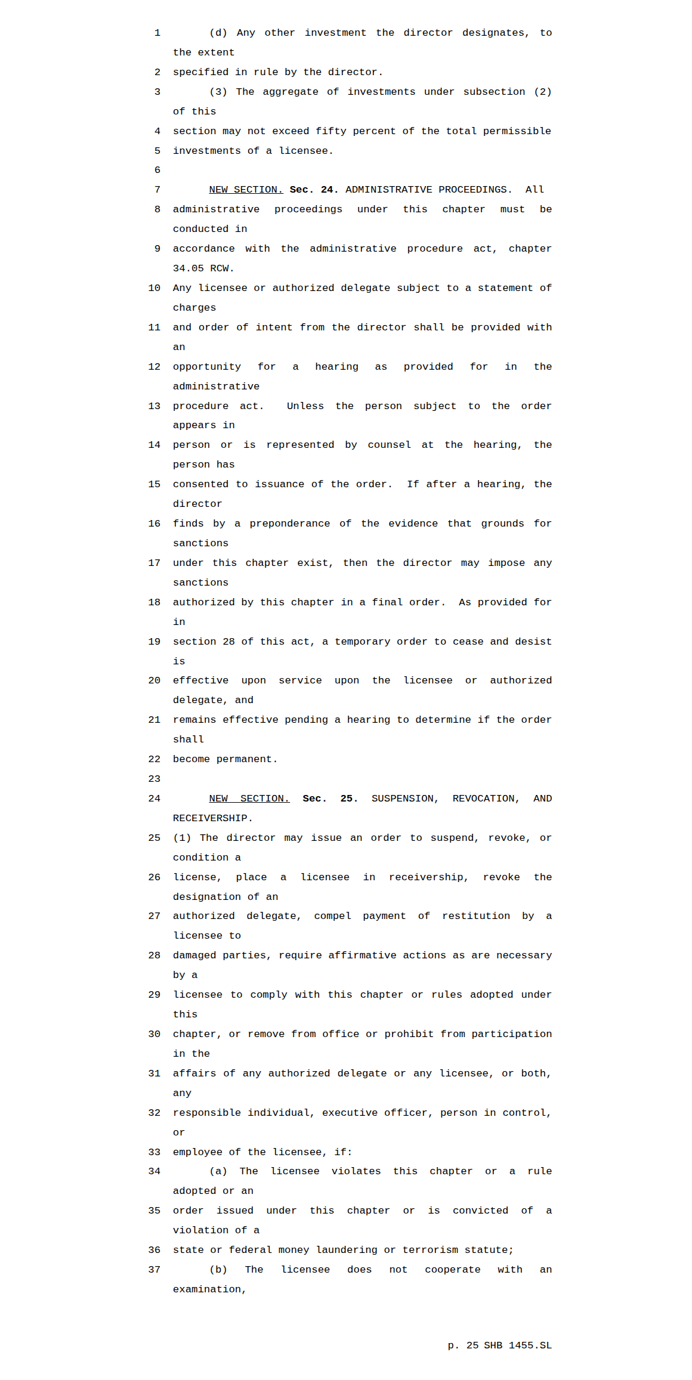(d) Any other investment the director designates, to the extent
specified in rule by the director.
(3) The aggregate of investments under subsection (2) of this
section may not exceed fifty percent of the total permissible
investments of a licensee.
NEW SECTION. Sec. 24. ADMINISTRATIVE PROCEEDINGS. All
administrative proceedings under this chapter must be conducted in
accordance with the administrative procedure act, chapter 34.05 RCW.
Any licensee or authorized delegate subject to a statement of charges
and order of intent from the director shall be provided with an
opportunity for a hearing as provided for in the administrative
procedure act. Unless the person subject to the order appears in
person or is represented by counsel at the hearing, the person has
consented to issuance of the order. If after a hearing, the director
finds by a preponderance of the evidence that grounds for sanctions
under this chapter exist, then the director may impose any sanctions
authorized by this chapter in a final order. As provided for in
section 28 of this act, a temporary order to cease and desist is
effective upon service upon the licensee or authorized delegate, and
remains effective pending a hearing to determine if the order shall
become permanent.
NEW SECTION. Sec. 25. SUSPENSION, REVOCATION, AND RECEIVERSHIP.
(1) The director may issue an order to suspend, revoke, or condition a
license, place a licensee in receivership, revoke the designation of an
authorized delegate, compel payment of restitution by a licensee to
damaged parties, require affirmative actions as are necessary by a
licensee to comply with this chapter or rules adopted under this
chapter, or remove from office or prohibit from participation in the
affairs of any authorized delegate or any licensee, or both, any
responsible individual, executive officer, person in control, or
employee of the licensee, if:
(a) The licensee violates this chapter or a rule adopted or an
order issued under this chapter or is convicted of a violation of a
state or federal money laundering or terrorism statute;
(b) The licensee does not cooperate with an examination,
p. 25 SHB 1455.SL